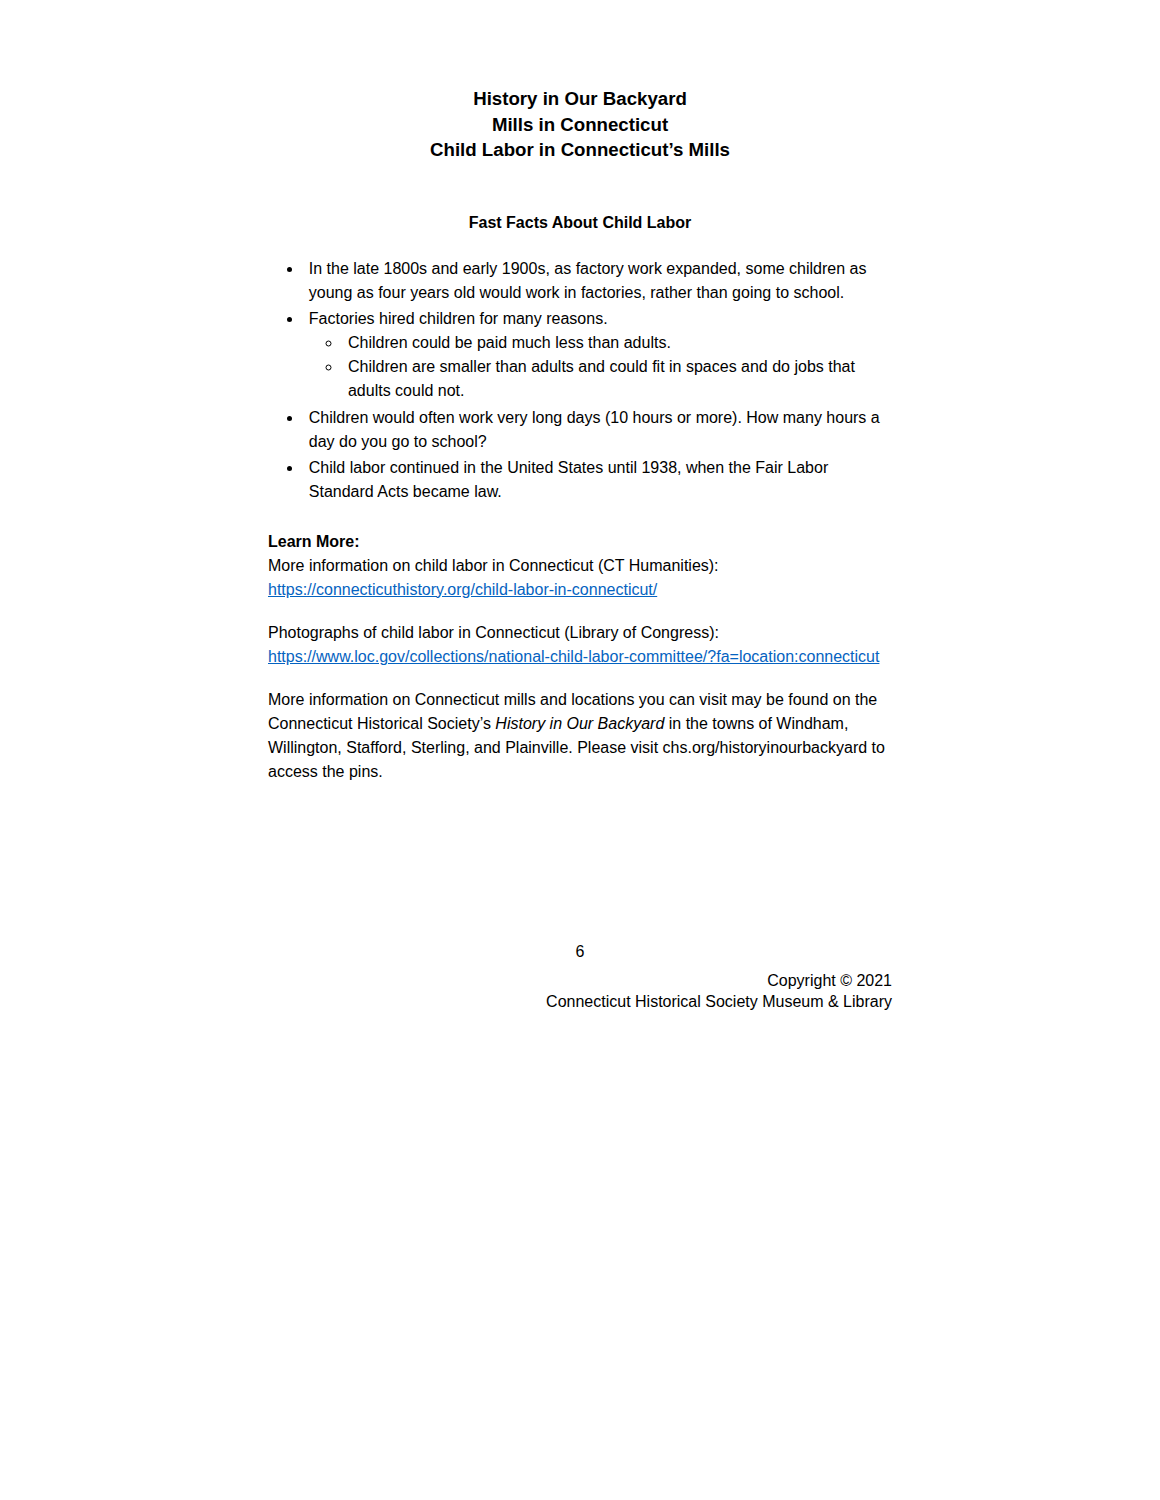History in Our Backyard
Mills in Connecticut
Child Labor in Connecticut’s Mills
Fast Facts About Child Labor
In the late 1800s and early 1900s, as factory work expanded, some children as young as four years old would work in factories, rather than going to school.
Factories hired children for many reasons.
Children could be paid much less than adults.
Children are smaller than adults and could fit in spaces and do jobs that adults could not.
Children would often work very long days (10 hours or more). How many hours a day do you go to school?
Child labor continued in the United States until 1938, when the Fair Labor Standard Acts became law.
Learn More:
More information on child labor in Connecticut (CT Humanities):
https://connecticuthistory.org/child-labor-in-connecticut/
Photographs of child labor in Connecticut (Library of Congress):
https://www.loc.gov/collections/national-child-labor-committee/?fa=location:connecticut
More information on Connecticut mills and locations you can visit may be found on the Connecticut Historical Society’s History in Our Backyard in the towns of Windham, Willington, Stafford, Sterling, and Plainville. Please visit chs.org/historyinourbackyard to access the pins.
6
Copyright © 2021
Connecticut Historical Society Museum & Library